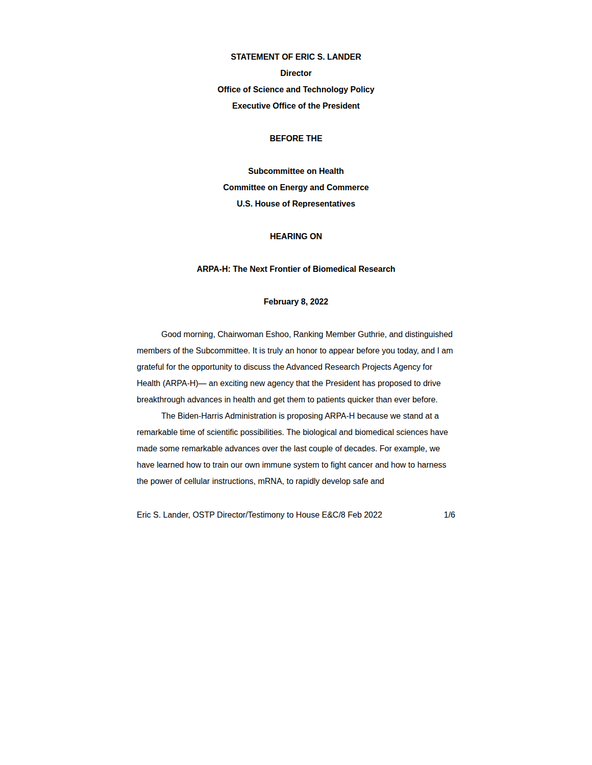STATEMENT OF ERIC S. LANDER
Director
Office of Science and Technology Policy
Executive Office of the President
BEFORE THE
Subcommittee on Health
Committee on Energy and Commerce
U.S. House of Representatives
HEARING ON
ARPA-H: The Next Frontier of Biomedical Research
February 8, 2022
Good morning, Chairwoman Eshoo, Ranking Member Guthrie, and distinguished members of the Subcommittee. It is truly an honor to appear before you today, and I am grateful for the opportunity to discuss the Advanced Research Projects Agency for Health (ARPA-H)— an exciting new agency that the President has proposed to drive breakthrough advances in health and get them to patients quicker than ever before.
The Biden-Harris Administration is proposing ARPA-H because we stand at a remarkable time of scientific possibilities. The biological and biomedical sciences have made some remarkable advances over the last couple of decades. For example, we have learned how to train our own immune system to fight cancer and how to harness the power of cellular instructions, mRNA, to rapidly develop safe and
Eric S. Lander, OSTP Director/Testimony to House E&C/8 Feb 2022
1/6